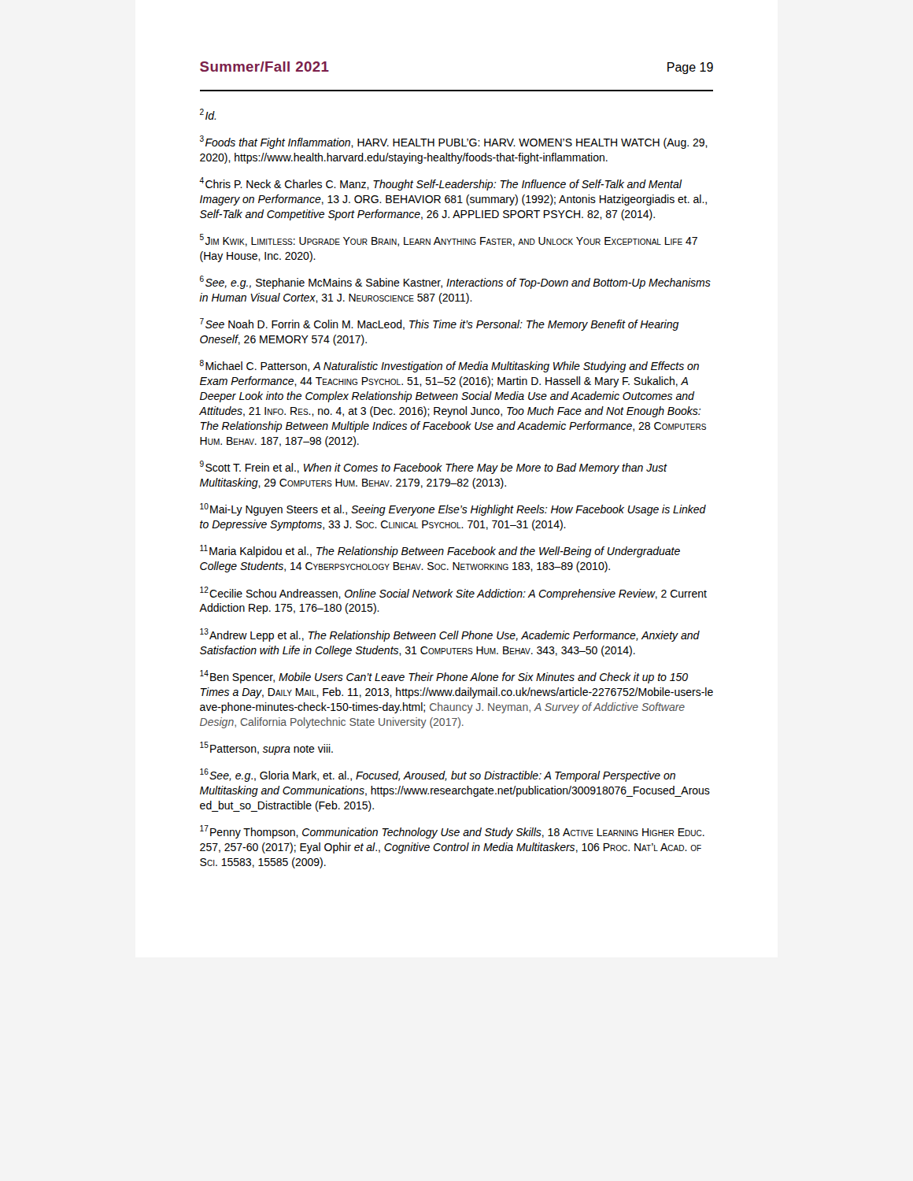Summer/Fall 2021
Page 19
2Id.
3Foods that Fight Inflammation, HARV. HEALTH PUBL’G: HARV. WOMEN’S HEALTH WATCH (Aug. 29, 2020), https://www.health.harvard.edu/staying-healthy/foods-that-fight-inflammation.
4Chris P. Neck & Charles C. Manz, Thought Self-Leadership: The Influence of Self-Talk and Mental Imagery on Performance, 13 J. ORG. BEHAVIOR 681 (summary) (1992); Antonis Hatzigeorgiadis et. al., Self-Talk and Competitive Sport Performance, 26 J. APPLIED SPORT PSYCH. 82, 87 (2014).
5Jim Kwik, Limitless: Upgrade Your Brain, Learn Anything Faster, and Unlock Your Exceptional Life 47 (Hay House, Inc. 2020).
6See, e.g., Stephanie McMains & Sabine Kastner, Interactions of Top-Down and Bottom-Up Mechanisms in Human Visual Cortex, 31 J. Neuroscience 587 (2011).
7See Noah D. Forrin & Colin M. MacLeod, This Time it’s Personal: The Memory Benefit of Hearing Oneself, 26 MEMORY 574 (2017).
8Michael C. Patterson, A Naturalistic Investigation of Media Multitasking While Studying and Effects on Exam Performance, 44 Teaching Psychol. 51, 51–52 (2016); Martin D. Hassell & Mary F. Sukalich, A Deeper Look into the Complex Relationship Between Social Media Use and Academic Outcomes and Attitudes, 21 Info. Res., no. 4, at 3 (Dec. 2016); Reynol Junco, Too Much Face and Not Enough Books: The Relationship Between Multiple Indices of Facebook Use and Academic Performance, 28 Computers Hum. Behav. 187, 187–98 (2012).
9Scott T. Frein et al., When it Comes to Facebook There May be More to Bad Memory than Just Multitasking, 29 Computers Hum. Behav. 2179, 2179–82 (2013).
10Mai-Ly Nguyen Steers et al., Seeing Everyone Else’s Highlight Reels: How Facebook Usage is Linked to Depressive Symptoms, 33 J. Soc. Clinical Psychol. 701, 701–31 (2014).
11Maria Kalpidou et al., The Relationship Between Facebook and the Well-Being of Undergraduate College Students, 14 Cyberpsychology Behav. Soc. Networking 183, 183–89 (2010).
12Cecilie Schou Andreassen, Online Social Network Site Addiction: A Comprehensive Review, 2 Current Addiction Rep. 175, 176–180 (2015).
13Andrew Lepp et al., The Relationship Between Cell Phone Use, Academic Performance, Anxiety and Satisfaction with Life in College Students, 31 Computers Hum. Behav. 343, 343–50 (2014).
14Ben Spencer, Mobile Users Can’t Leave Their Phone Alone for Six Minutes and Check it up to 150 Times a Day, Daily Mail, Feb. 11, 2013, https://www.dailymail.co.uk/news/article-2276752/Mobile-users-leave-phone-minutes-check-150-times-day.html; Chauncy J. Neyman, A Survey of Addictive Software Design, California Polytechnic State University (2017).
15Patterson, supra note viii.
16See, e.g., Gloria Mark, et. al., Focused, Aroused, but so Distractible: A Temporal Perspective on Multitasking and Communications, https://www.researchgate.net/publication/300918076_Focused_Aroused_but_so_Distractible (Feb. 2015).
17Penny Thompson, Communication Technology Use and Study Skills, 18 Active Learning Higher Educ. 257, 257-60 (2017); Eyal Ophir et al., Cognitive Control in Media Multitaskers, 106 Proc. Nat’l Acad. of Sci. 15583, 15585 (2009).